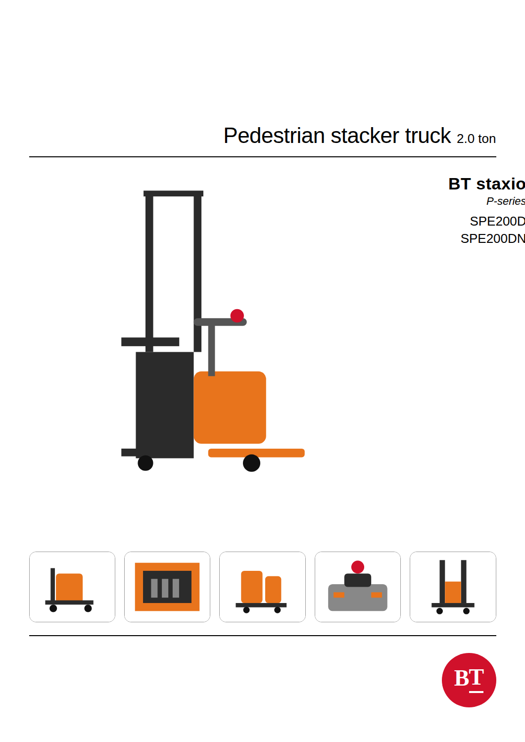Pedestrian stacker truck 2.0 ton
BT staxio
P-series
SPE200D
SPE200DN
BT